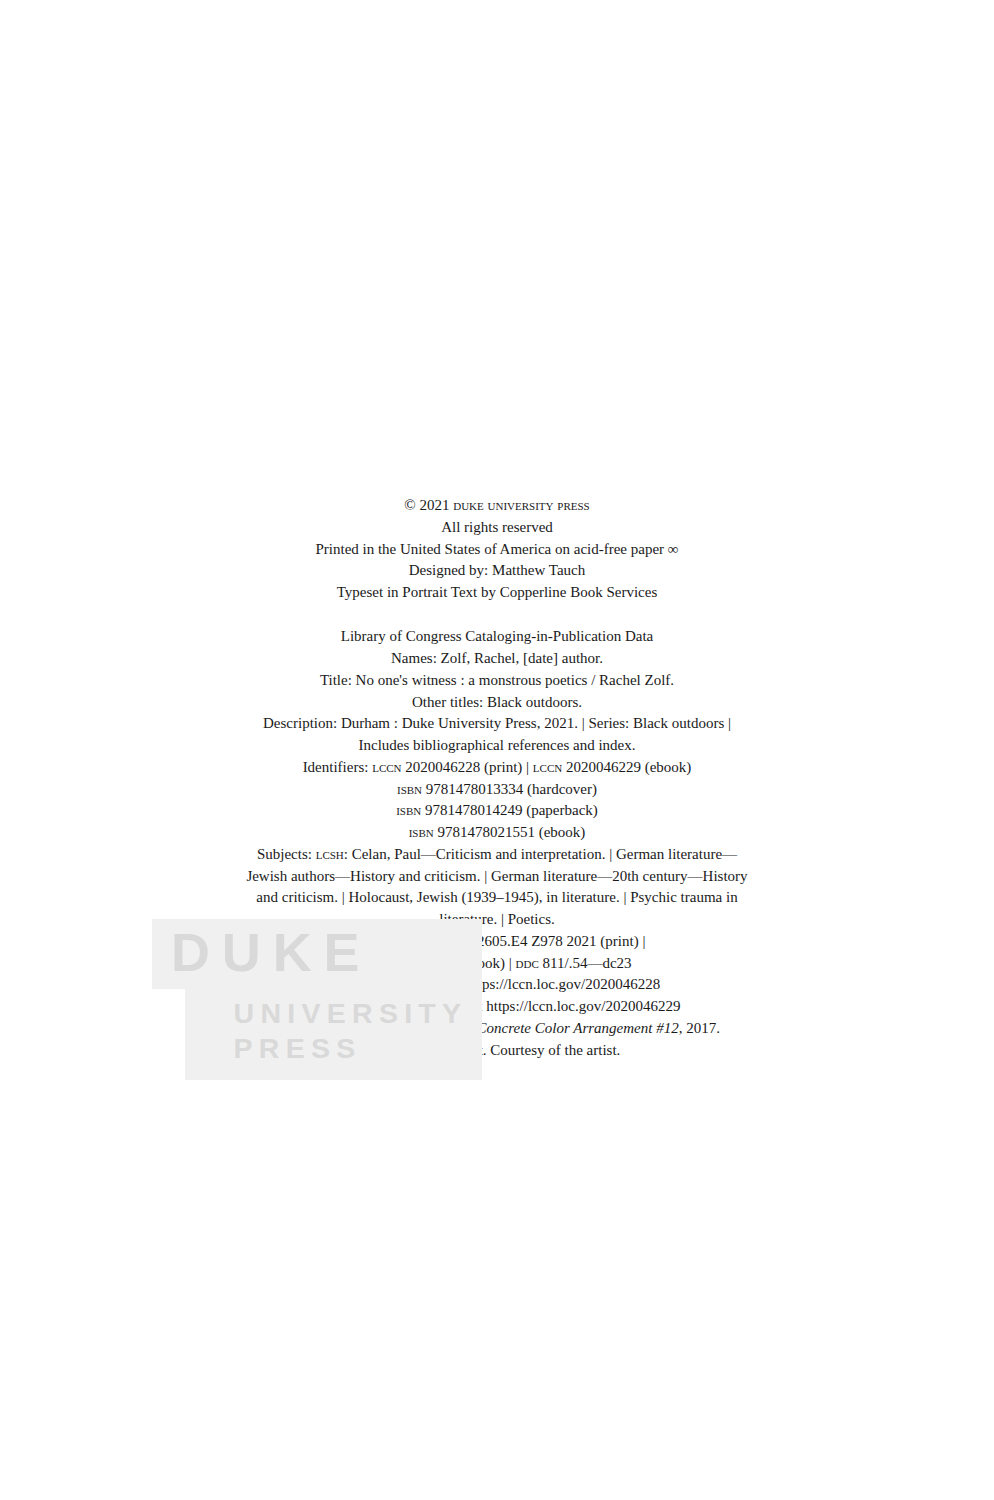© 2021 duke university press
All rights reserved
Printed in the United States of America on acid-free paper ∞
Designed by: Matthew Tauch
Typeset in Portrait Text by Copperline Book Services
Library of Congress Cataloging-in-Publication Data
Names: Zolf, Rachel, [date] author.
Title: No one's witness : a monstrous poetics / Rachel Zolf.
Other titles: Black outdoors.
Description: Durham : Duke University Press, 2021. | Series: Black outdoors | Includes bibliographical references and index.
Identifiers: lccn 2020046228 (print) | lccn 2020046229 (ebook)
isbn 9781478013334 (hardcover)
isbn 9781478014249 (paperback)
isbn 9781478021551 (ebook)
Subjects: lcsh: Celan, Paul—Criticism and interpretation. | German literature—Jewish authors—History and criticism. | German literature—20th century—History and criticism. | Holocaust, Jewish (1939–1945), in literature. | Psychic trauma in literature. | Poetics.
Classification: lcc pt2605.E4 Z978 2021 (print) |
lcc pt2605.E4 (ebook) | ddc 811/.54—dc23
lc record available at https://lccn.loc.gov/2020046228
lc ebook record available at https://lccn.loc.gov/2020046229
Cover art: James Allister Sprang, Concrete Color Arrangement #12, 2017. Archival Ink Print. Courtesy of the artist.
DUKE
UNIVERSITY
PRESS